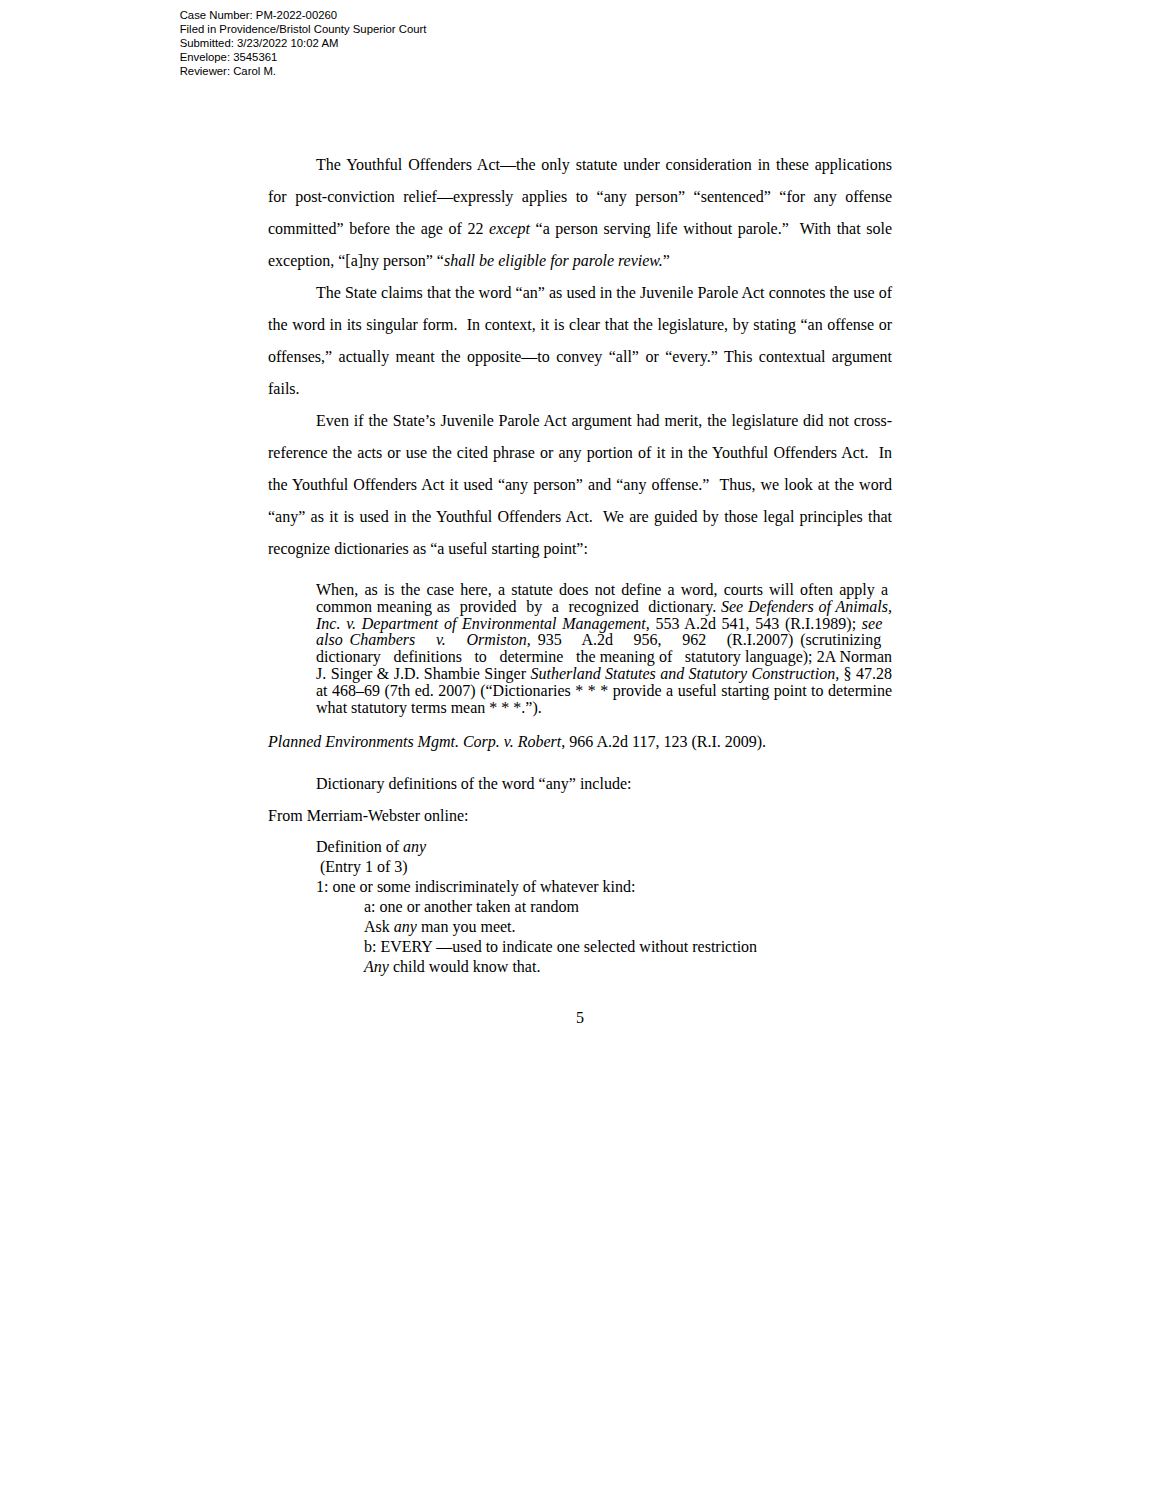Case Number: PM-2022-00260
Filed in Providence/Bristol County Superior Court
Submitted: 3/23/2022 10:02 AM
Envelope: 3545361
Reviewer: Carol M.
The Youthful Offenders Act—the only statute under consideration in these applications for post-conviction relief—expressly applies to “any person” “sentenced” “for any offense committed” before the age of 22 except “a person serving life without parole.” With that sole exception, “[a]ny person” “shall be eligible for parole review.”
The State claims that the word “an” as used in the Juvenile Parole Act connotes the use of the word in its singular form. In context, it is clear that the legislature, by stating “an offense or offenses,” actually meant the opposite—to convey “all” or “every.” This contextual argument fails.
Even if the State’s Juvenile Parole Act argument had merit, the legislature did not cross-reference the acts or use the cited phrase or any portion of it in the Youthful Offenders Act. In the Youthful Offenders Act it used “any person” and “any offense.” Thus, we look at the word “any” as it is used in the Youthful Offenders Act. We are guided by those legal principles that recognize dictionaries as “a useful starting point”:
When, as is the case here, a statute does not define a word, courts will often apply a common meaning as provided by a recognized dictionary. See Defenders of Animals, Inc. v. Department of Environmental Management, 553 A.2d 541, 543 (R.I.1989); see also Chambers v. Ormiston, 935 A.2d 956, 962 (R.I.2007) (scrutinizing dictionary definitions to determine the meaning of statutory language); 2A Norman J. Singer & J.D. Shambie Singer Sutherland Statutes and Statutory Construction, § 47.28 at 468–69 (7th ed. 2007) (“Dictionaries * * * provide a useful starting point to determine what statutory terms mean * * *.”).
Planned Environments Mgmt. Corp. v. Robert, 966 A.2d 117, 123 (R.I. 2009).
Dictionary definitions of the word “any” include:
From Merriam-Webster online:
Definition of any
(Entry 1 of 3)
1: one or some indiscriminately of whatever kind:
a: one or another taken at random
Ask any man you meet.
b: EVERY —used to indicate one selected without restriction
Any child would know that.
5